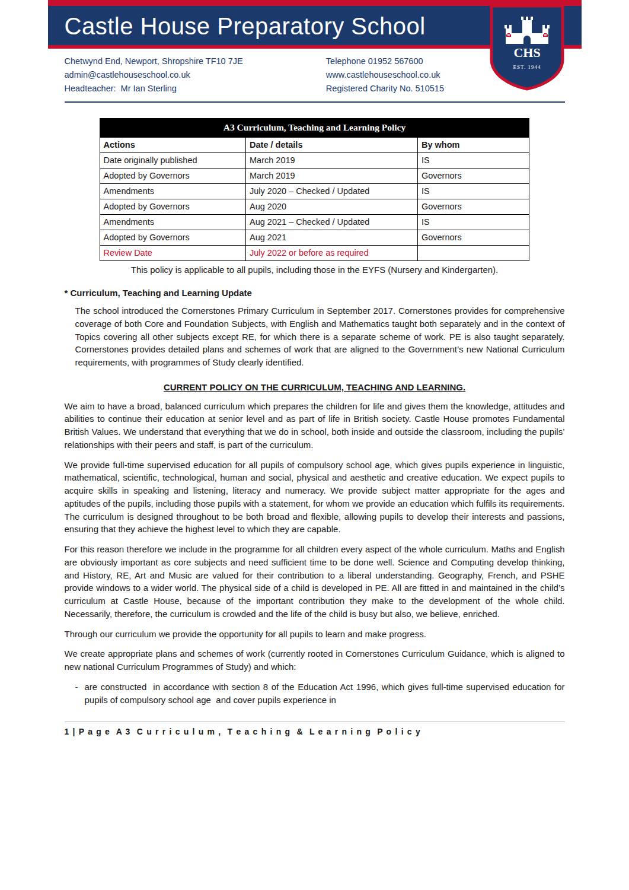Castle House Preparatory School
| Chetwynd End, Newport, Shropshire TF10 7JE | Telephone 01952 567600 |
| admin@castlehouseschool.co.uk | www.castlehouseschool.co.uk |
| Headteacher: Mr Ian Sterling | Registered Charity No. 510515 |
CHS crest CHS EST. 1944
| A3 Curriculum, Teaching and Learning Policy |
| --- |
| Actions | Date / details | By whom |
| Date originally published | March 2019 | IS |
| Adopted by Governors | March 2019 | Governors |
| Amendments | July 2020 – Checked / Updated | IS |
| Adopted by Governors | Aug 2020 | Governors |
| Amendments | Aug 2021 – Checked / Updated | IS |
| Adopted by Governors | Aug 2021 | Governors |
| Review Date | July 2022 or before as required | |
This policy is applicable to all pupils, including those in the EYFS (Nursery and Kindergarten).
* Curriculum, Teaching and Learning Update
The school introduced the Cornerstones Primary Curriculum in September 2017. Cornerstones provides for comprehensive coverage of both Core and Foundation Subjects, with English and Mathematics taught both separately and in the context of Topics covering all other subjects except RE, for which there is a separate scheme of work. PE is also taught separately. Cornerstones provides detailed plans and schemes of work that are aligned to the Government’s new National Curriculum requirements, with programmes of Study clearly identified.
CURRENT POLICY ON THE CURRICULUM, TEACHING AND LEARNING.
We aim to have a broad, balanced curriculum which prepares the children for life and gives them the knowledge, attitudes and abilities to continue their education at senior level and as part of life in British society. Castle House promotes Fundamental British Values. We understand that everything that we do in school, both inside and outside the classroom, including the pupils’ relationships with their peers and staff, is part of the curriculum.
We provide full-time supervised education for all pupils of compulsory school age, which gives pupils experience in linguistic, mathematical, scientific, technological, human and social, physical and aesthetic and creative education. We expect pupils to acquire skills in speaking and listening, literacy and numeracy. We provide subject matter appropriate for the ages and aptitudes of the pupils, including those pupils with a statement, for whom we provide an education which fulfils its requirements. The curriculum is designed throughout to be both broad and flexible, allowing pupils to develop their interests and passions, ensuring that they achieve the highest level to which they are capable.
For this reason therefore we include in the programme for all children every aspect of the whole curriculum. Maths and English are obviously important as core subjects and need sufficient time to be done well. Science and Computing develop thinking, and History, RE, Art and Music are valued for their contribution to a liberal understanding. Geography, French, and PSHE provide windows to a wider world. The physical side of a child is developed in PE. All are fitted in and maintained in the child’s curriculum at Castle House, because of the important contribution they make to the development of the whole child. Necessarily, therefore, the curriculum is crowded and the life of the child is busy but also, we believe, enriched.
Through our curriculum we provide the opportunity for all pupils to learn and make progress.
We create appropriate plans and schemes of work (currently rooted in Cornerstones Curriculum Guidance, which is aligned to new national Curriculum Programmes of Study) and which:
are constructed in accordance with section 8 of the Education Act 1996, which gives full-time supervised education for pupils of compulsory school age and cover pupils experience in
1 | P a g e A 3 C u r r i c u l u m , T e a c h i n g & L e a r n i n g P o l i c y